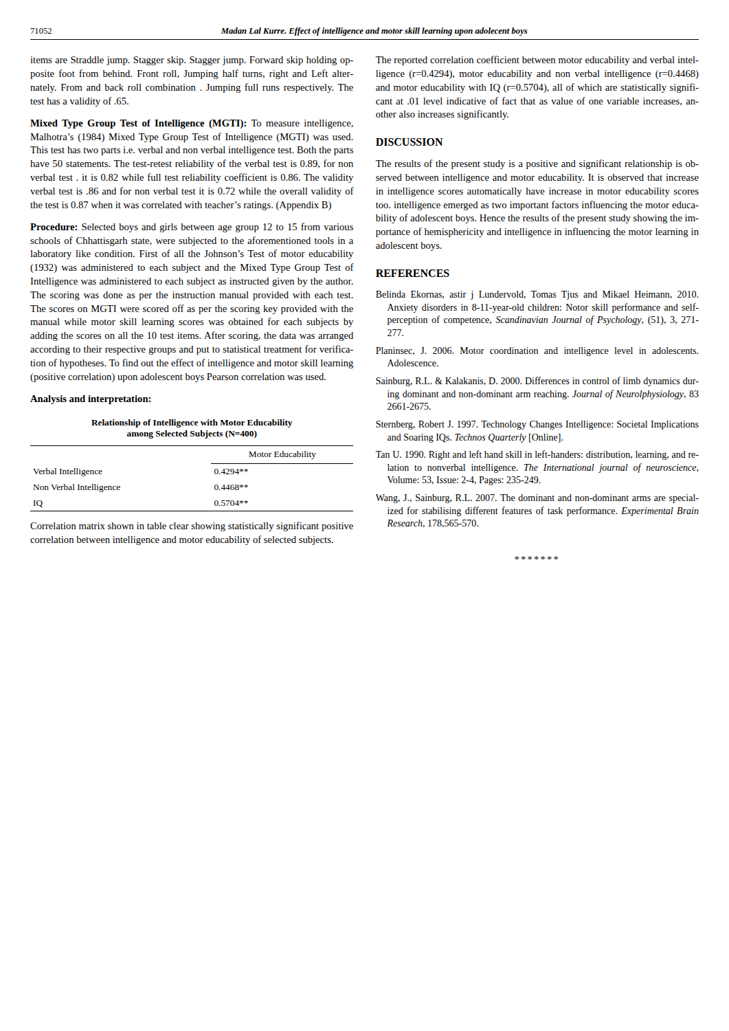71052 Madan Lal Kurre. Effect of intelligence and motor skill learning upon adolecent boys
items are Straddle jump. Stagger skip. Stagger jump. Forward skip holding opposite foot from behind. Front roll, Jumping half turns, right and Left alternately. From and back roll combination . Jumping full runs respectively. The test has a validity of .65.
Mixed Type Group Test of Intelligence (MGTI): To measure intelligence, Malhotra’s (1984) Mixed Type Group Test of Intelligence (MGTI) was used. This test has two parts i.e. verbal and non verbal intelligence test. Both the parts have 50 statements. The test-retest reliability of the verbal test is 0.89, for non verbal test . it is 0.82 while full test reliability coefficient is 0.86. The validity verbal test is .86 and for non verbal test it is 0.72 while the overall validity of the test is 0.87 when it was correlated with teacher’s ratings. (Appendix B)
Procedure: Selected boys and girls between age group 12 to 15 from various schools of Chhattisgarh state, were subjected to the aforementioned tools in a laboratory like condition. First of all the Johnson’s Test of motor educability (1932) was administered to each subject and the Mixed Type Group Test of Intelligence was administered to each subject as instructed given by the author. The scoring was done as per the instruction manual provided with each test. The scores on MGTI were scored off as per the scoring key provided with the manual while motor skill learning scores was obtained for each subjects by adding the scores on all the 10 test items. After scoring, the data was arranged according to their respective groups and put to statistical treatment for verification of hypotheses. To find out the effect of intelligence and motor skill learning (positive correlation) upon adolescent boys Pearson correlation was used.
Analysis and interpretation:
Relationship of Intelligence with Motor Educability
among Selected Subjects (N=400)
| | Motor Educability |
| --- | --- |
| Verbal Intelligence | 0.4294** |
| Non Verbal Intelligence | 0.4468** |
| IQ | 0.5704** |
Correlation matrix shown in table clear showing statistically significant positive correlation between intelligence and motor educability of selected subjects.
The reported correlation coefficient between motor educability and verbal intelligence (r=0.4294), motor educability and non verbal intelligence (r=0.4468) and motor educability with IQ (r=0.5704), all of which are statistically significant at .01 level indicative of fact that as value of one variable increases, another also increases significantly.
DISCUSSION
The results of the present study is a positive and significant relationship is observed between intelligence and motor educability. It is observed that increase in intelligence scores automatically have increase in motor educability scores too. intelligence emerged as two important factors influencing the motor educability of adolescent boys. Hence the results of the present study showing the importance of hemisphericity and intelligence in influencing the motor learning in adolescent boys.
REFERENCES
Belinda Ekornas, astir j Lundervold, Tomas Tjus and Mikael Heimann, 2010. Anxiety disorders in 8-11-year-old children: Notor skill performance and self-perception of competence, Scandinavian Journal of Psychology, (51), 3, 271-277.
Planinsec, J. 2006. Motor coordination and intelligence level in adolescents. Adolescence.
Sainburg, R.L. & Kalakanis, D. 2000. Differences in control of limb dynamics during dominant and non-dominant arm reaching. Journal of Neurolphysiology, 83 2661-2675.
Sternberg, Robert J. 1997. Technology Changes Intelligence: Societal Implications and Soaring IQs. Technos Quarterly [Online].
Tan U. 1990. Right and left hand skill in left-handers: distribution, learning, and relation to nonverbal intelligence. The International journal of neuroscience, Volume: 53, Issue: 2-4, Pages: 235-249.
Wang, J., Sainburg, R.L. 2007. The dominant and non-dominant arms are specialized for stabilising different features of task performance. Experimental Brain Research, 178,565-570.
*******